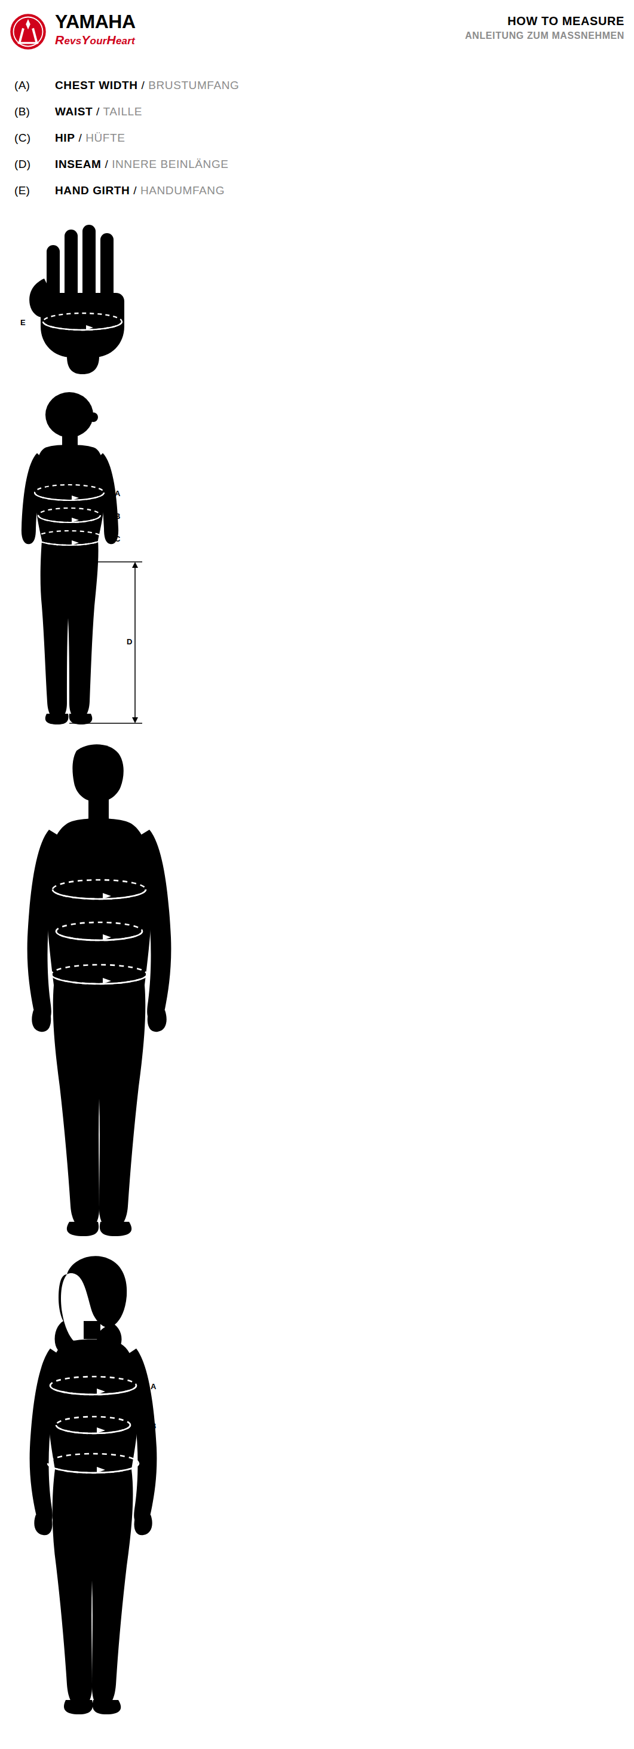YAMAHA RevsYourHeart
How to Measure
Anleitung zum Massnehmen
(A)
Chest Width / Brustumfang
(B)
Waist / Taille
(C)
Hip / Hüfte
(D)
Inseam / Innere Beinlänge
(E)
Hand Girth / Handumfang
E
A B C D
A B C
A B C